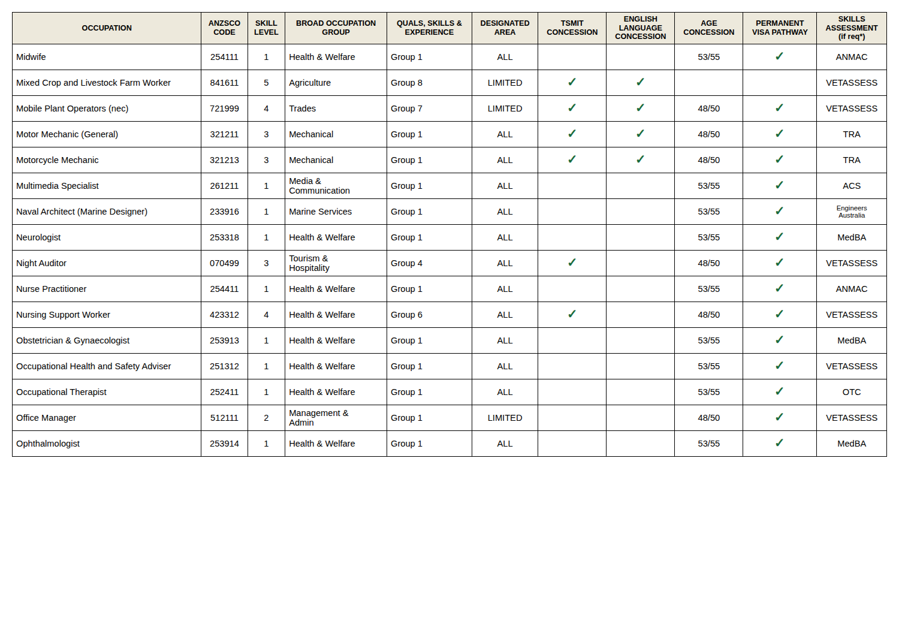| OCCUPATION | ANZSCO CODE | SKILL LEVEL | BROAD OCCUPATION GROUP | QUALS, SKILLS & EXPERIENCE | DESIGNATED AREA | TSMIT CONCESSION | ENGLISH LANGUAGE CONCESSION | AGE CONCESSION | PERMANENT VISA PATHWAY | SKILLS ASSESSMENT (if req*) |
| --- | --- | --- | --- | --- | --- | --- | --- | --- | --- | --- |
| Midwife | 254111 | 1 | Health & Welfare | Group 1 | ALL | | | 53/55 | ✓ | ANMAC |
| Mixed Crop and Livestock Farm Worker | 841611 | 5 | Agriculture | Group 8 | LIMITED | ✓ | ✓ | | | VETASSESS |
| Mobile Plant Operators (nec) | 721999 | 4 | Trades | Group 7 | LIMITED | ✓ | ✓ | 48/50 | ✓ | VETASSESS |
| Motor Mechanic (General) | 321211 | 3 | Mechanical | Group 1 | ALL | ✓ | ✓ | 48/50 | ✓ | TRA |
| Motorcycle Mechanic | 321213 | 3 | Mechanical | Group 1 | ALL | ✓ | ✓ | 48/50 | ✓ | TRA |
| Multimedia Specialist | 261211 | 1 | Media & Communication | Group 1 | ALL | | | 53/55 | ✓ | ACS |
| Naval Architect (Marine Designer) | 233916 | 1 | Marine Services | Group 1 | ALL | | | 53/55 | ✓ | Engineers Australia |
| Neurologist | 253318 | 1 | Health & Welfare | Group 1 | ALL | | | 53/55 | ✓ | MedBA |
| Night Auditor | 070499 | 3 | Tourism & Hospitality | Group 4 | ALL | ✓ | | 48/50 | ✓ | VETASSESS |
| Nurse Practitioner | 254411 | 1 | Health & Welfare | Group 1 | ALL | | | 53/55 | ✓ | ANMAC |
| Nursing Support Worker | 423312 | 4 | Health & Welfare | Group 6 | ALL | ✓ | | 48/50 | ✓ | VETASSESS |
| Obstetrician & Gynaecologist | 253913 | 1 | Health & Welfare | Group 1 | ALL | | | 53/55 | ✓ | MedBA |
| Occupational Health and Safety Adviser | 251312 | 1 | Health & Welfare | Group 1 | ALL | | | 53/55 | ✓ | VETASSESS |
| Occupational Therapist | 252411 | 1 | Health & Welfare | Group 1 | ALL | | | 53/55 | ✓ | OTC |
| Office Manager | 512111 | 2 | Management & Admin | Group 1 | LIMITED | | | 48/50 | ✓ | VETASSESS |
| Ophthalmologist | 253914 | 1 | Health & Welfare | Group 1 | ALL | | | 53/55 | ✓ | MedBA |